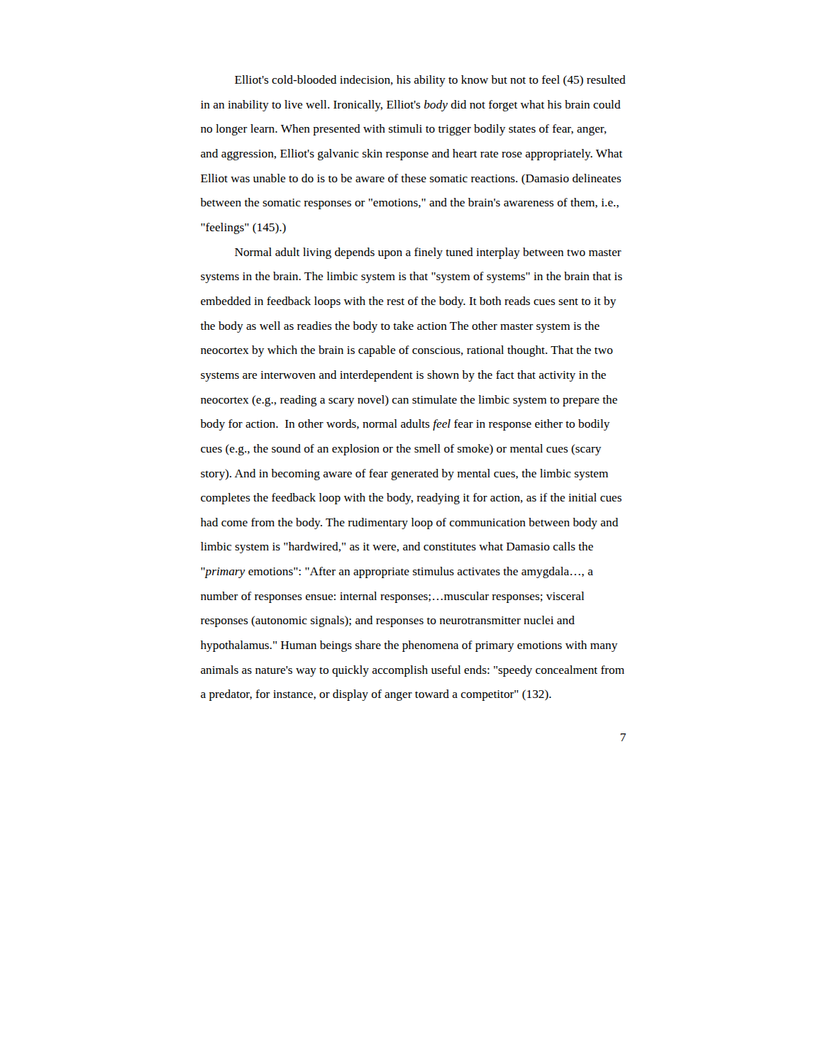Elliot's cold-blooded indecision, his ability to know but not to feel (45) resulted in an inability to live well. Ironically, Elliot's body did not forget what his brain could no longer learn. When presented with stimuli to trigger bodily states of fear, anger, and aggression, Elliot's galvanic skin response and heart rate rose appropriately. What Elliot was unable to do is to be aware of these somatic reactions. (Damasio delineates between the somatic responses or "emotions," and the brain's awareness of them, i.e., "feelings" (145).)
Normal adult living depends upon a finely tuned interplay between two master systems in the brain. The limbic system is that "system of systems" in the brain that is embedded in feedback loops with the rest of the body. It both reads cues sent to it by the body as well as readies the body to take action The other master system is the neocortex by which the brain is capable of conscious, rational thought. That the two systems are interwoven and interdependent is shown by the fact that activity in the neocortex (e.g., reading a scary novel) can stimulate the limbic system to prepare the body for action. In other words, normal adults feel fear in response either to bodily cues (e.g., the sound of an explosion or the smell of smoke) or mental cues (scary story). And in becoming aware of fear generated by mental cues, the limbic system completes the feedback loop with the body, readying it for action, as if the initial cues had come from the body. The rudimentary loop of communication between body and limbic system is "hardwired," as it were, and constitutes what Damasio calls the "primary emotions": "After an appropriate stimulus activates the amygdala…, a number of responses ensue: internal responses;…muscular responses; visceral responses (autonomic signals); and responses to neurotransmitter nuclei and hypothalamus." Human beings share the phenomena of primary emotions with many animals as nature's way to quickly accomplish useful ends: "speedy concealment from a predator, for instance, or display of anger toward a competitor" (132).
7